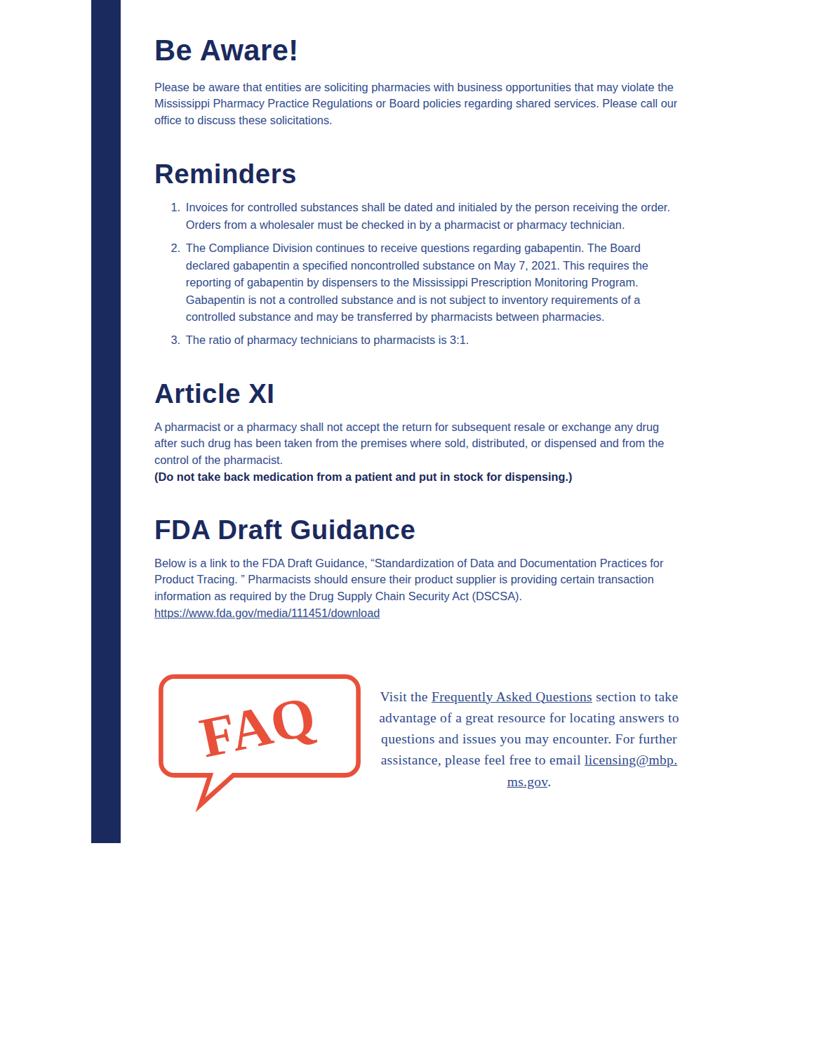Be Aware!
Please be aware that entities are soliciting pharmacies with business opportunities that may violate the Mississippi Pharmacy Practice Regulations or Board policies regarding shared services. Please call our office to discuss these solicitations.
Reminders
Invoices for controlled substances shall be dated and initialed by the person receiving the order. Orders from a wholesaler must be checked in by a pharmacist or pharmacy technician.
The Compliance Division continues to receive questions regarding gabapentin. The Board declared gabapentin a specified noncontrolled substance on May 7, 2021. This requires the reporting of gabapentin by dispensers to the Mississippi Prescription Monitoring Program. Gabapentin is not a controlled substance and is not subject to inventory requirements of a controlled substance and may be transferred by pharmacists between pharmacies.
The ratio of pharmacy technicians to pharmacists is 3:1.
Article XI
A pharmacist or a pharmacy shall not accept the return for subsequent resale or exchange any drug after such drug has been taken from the premises where sold, distributed, or dispensed and from the control of the pharmacist.
(Do not take back medication from a patient and put in stock for dispensing.)
FDA Draft Guidance
Below is a link to the FDA Draft Guidance, “Standardization of Data and Documentation Practices for Product Tracing. ” Pharmacists should ensure their product supplier is providing certain transaction information as required by the Drug Supply Chain Security Act (DSCSA).
https://www.fda.gov/media/111451/download
FAQ
Visit the Frequently Asked Questions section to take advantage of a great resource for locating answers to questions and issues you may encounter. For further assistance, please feel free to email licensing@mbp.ms.gov.